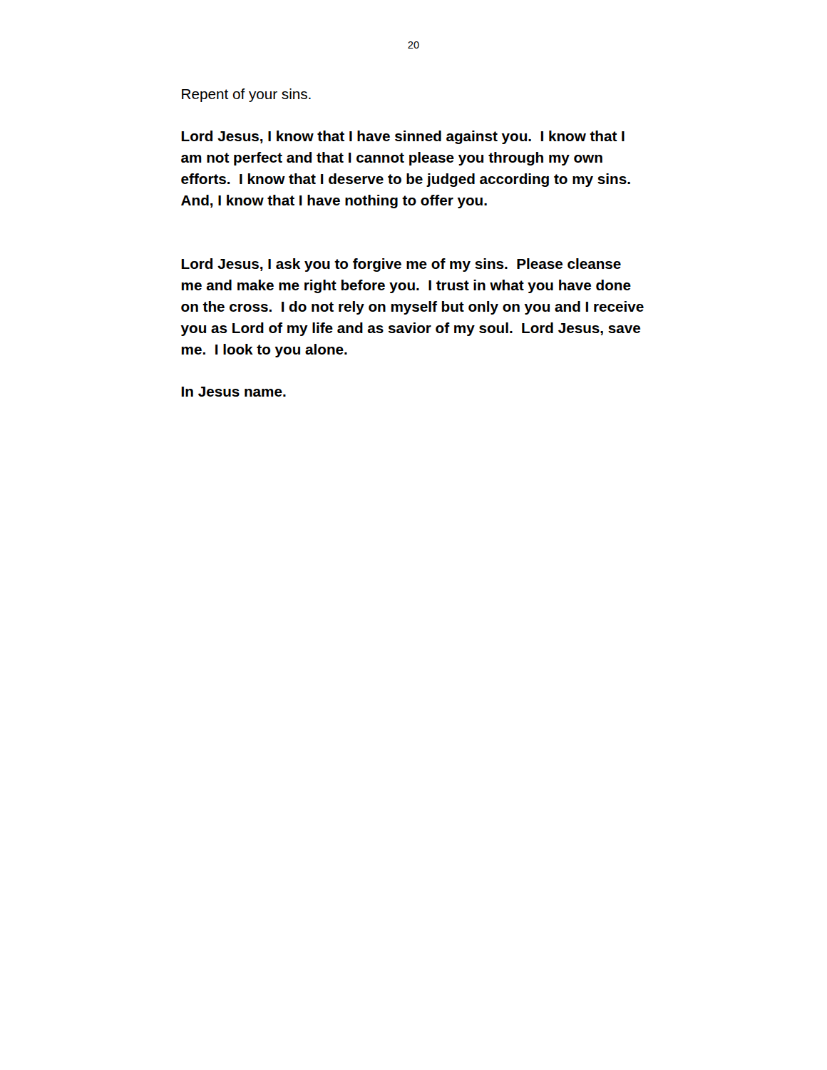20
Repent of your sins.
Lord Jesus, I know that I have sinned against you. I know that I am not perfect and that I cannot please you through my own efforts. I know that I deserve to be judged according to my sins. And, I know that I have nothing to offer you.
Lord Jesus, I ask you to forgive me of my sins. Please cleanse me and make me right before you. I trust in what you have done on the cross. I do not rely on myself but only on you and I receive you as Lord of my life and as savior of my soul. Lord Jesus, save me. I look to you alone.
In Jesus name.